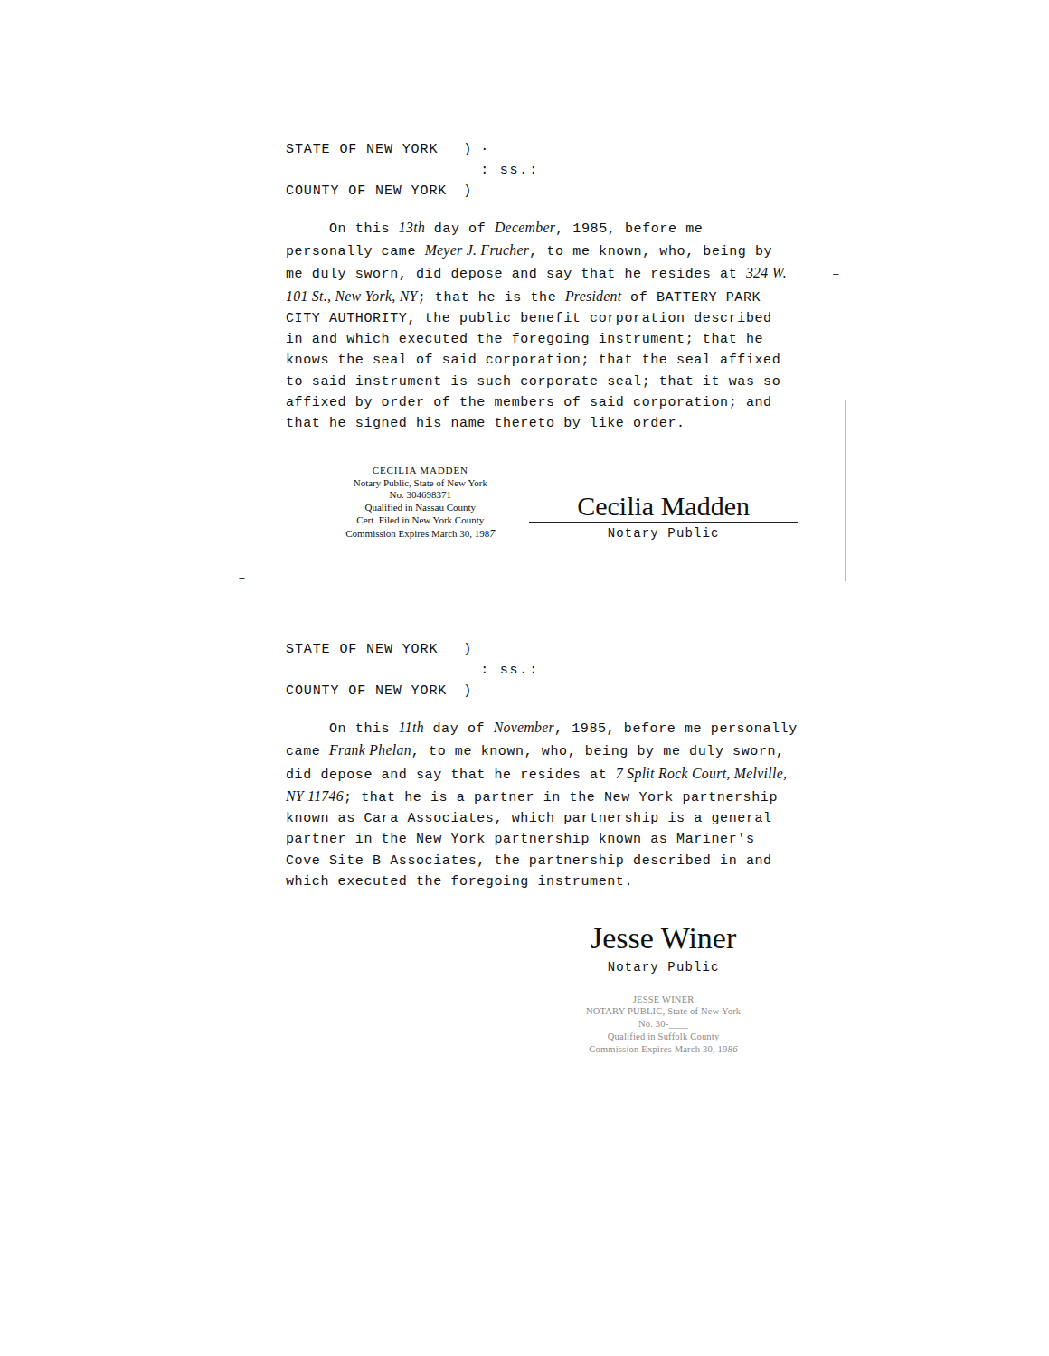–
–
| STATE OF NEW YORK | ) | · |
| | | : ss.: |
| COUNTY OF NEW YORK | ) | |
On this 13th day of December, 1985, before me personally came Meyer J. Frucher, to me known, who, being by me duly sworn, did depose and say that he resides at 324 W. 101 St., New York, NY; that he is the President of BATTERY PARK CITY AUTHORITY, the public benefit corporation described in and which executed the foregoing instrument; that he knows the seal of said corporation; that the seal affixed to said instrument is such corporate seal; that it was so affixed by order of the members of said corporation; and that he signed his name thereto by like order.
CECILIA MADDEN
Notary Public, State of New York
No. 304698371
Qualified in Nassau County
Cert. Filed in New York County
Commission Expires March 30, 1987
Cecilia Madden
Notary Public
| STATE OF NEW YORK | ) | |
| | | : ss.: |
| COUNTY OF NEW YORK | ) | |
On this 11th day of November, 1985, before me personally came Frank Phelan, to me known, who, being by me duly sworn, did depose and say that he resides at 7 Split Rock Court, Melville, NY 11746; that he is a partner in the New York partnership known as Cara Associates, which partnership is a general partner in the New York partnership known as Mariner's Cove Site B Associates, the partnership described in and which executed the foregoing instrument.
Jesse Winer
Notary Public
JESSE WINER
NOTARY PUBLIC, State of New York
No. 30-____
Qualified in Suffolk County
Commission Expires March 30, 1986